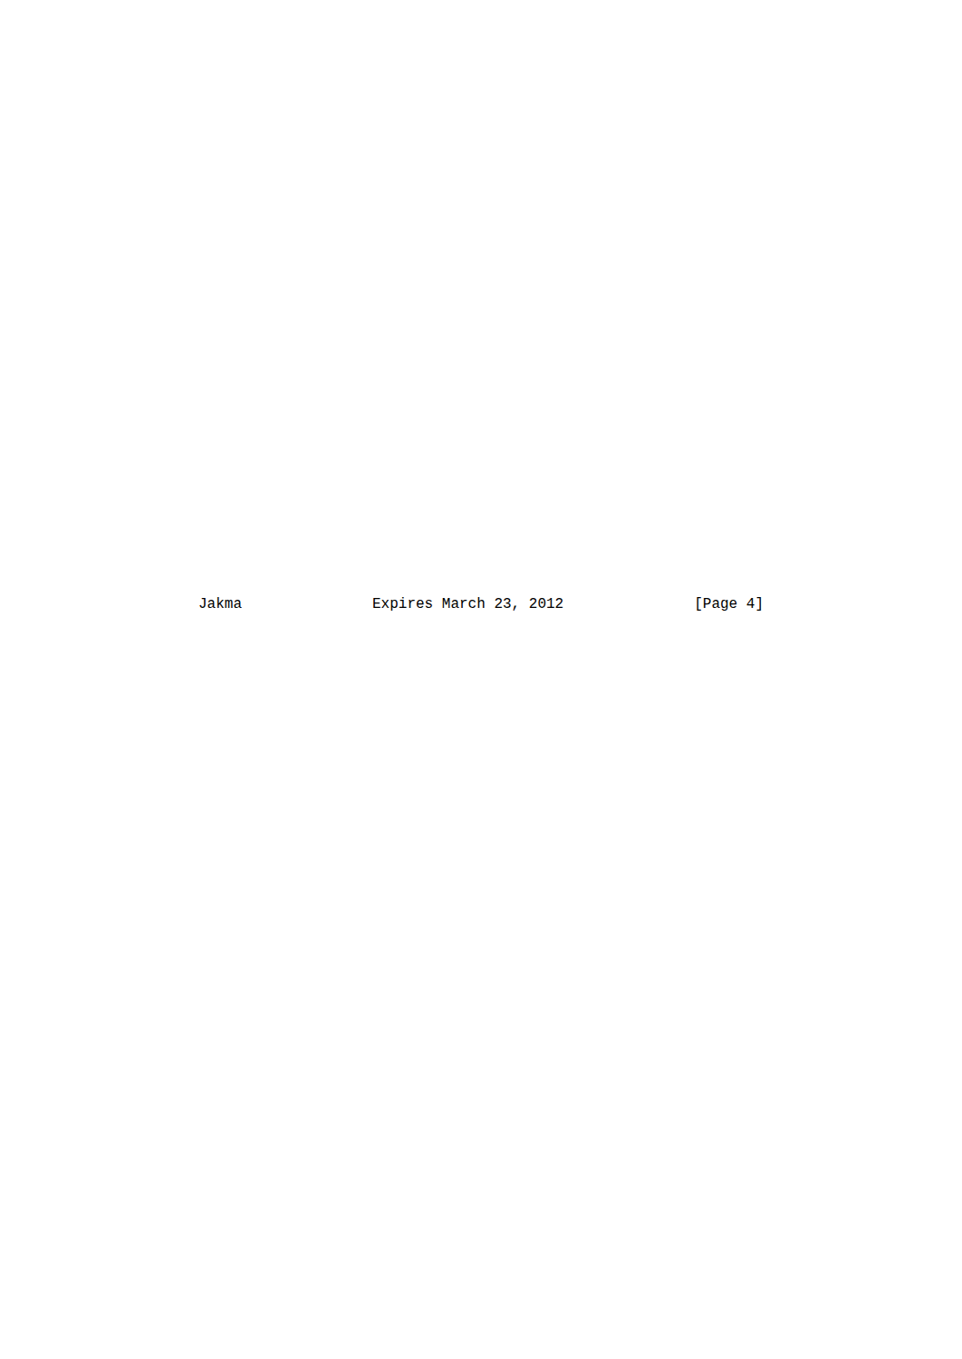Jakma Expires March 23, 2012 [Page 4]